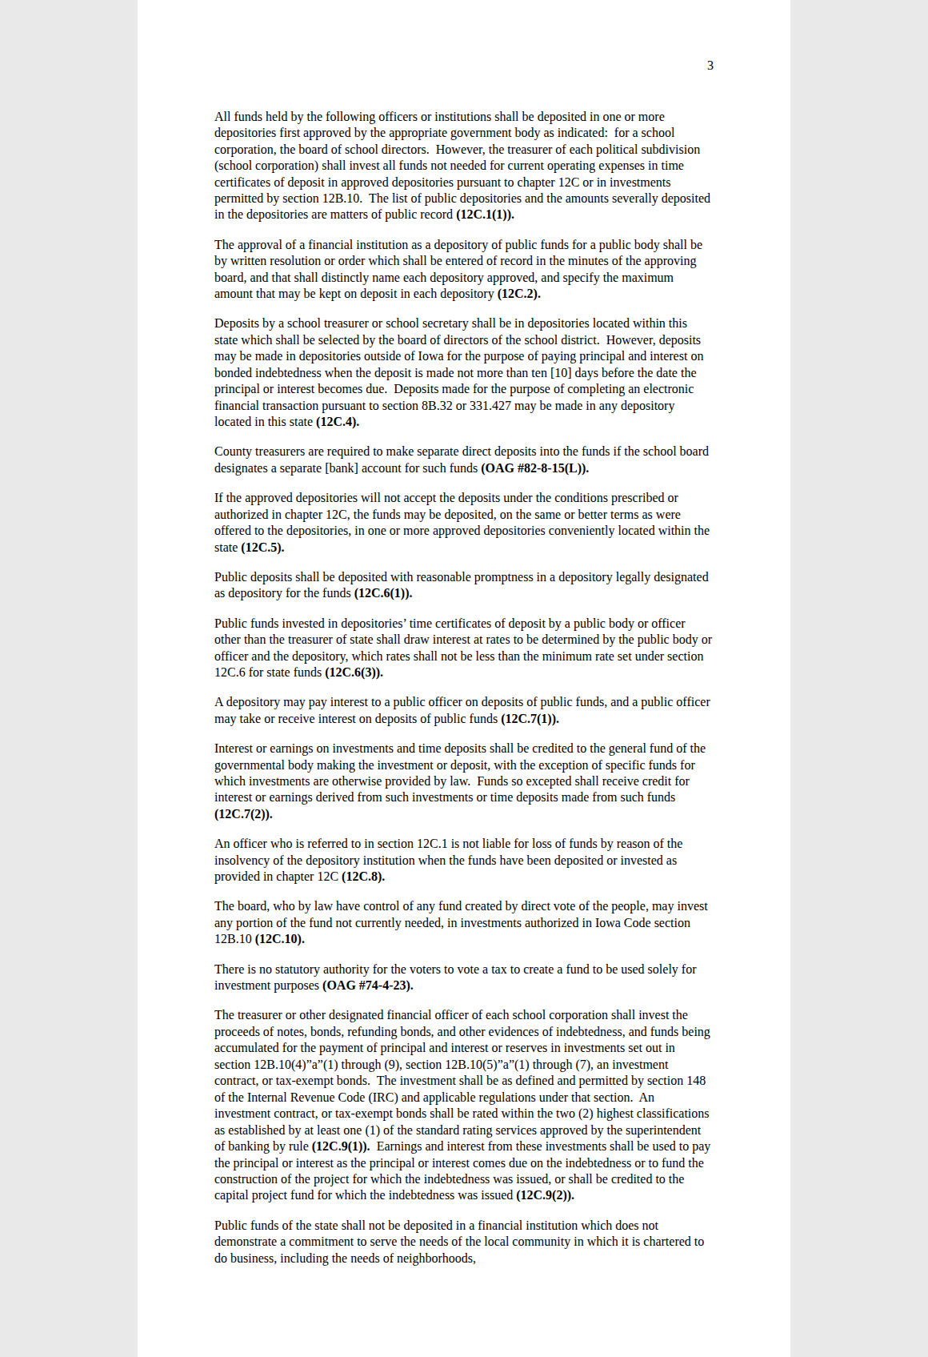3
All funds held by the following officers or institutions shall be deposited in one or more depositories first approved by the appropriate government body as indicated: for a school corporation, the board of school directors. However, the treasurer of each political subdivision (school corporation) shall invest all funds not needed for current operating expenses in time certificates of deposit in approved depositories pursuant to chapter 12C or in investments permitted by section 12B.10. The list of public depositories and the amounts severally deposited in the depositories are matters of public record (12C.1(1)).
The approval of a financial institution as a depository of public funds for a public body shall be by written resolution or order which shall be entered of record in the minutes of the approving board, and that shall distinctly name each depository approved, and specify the maximum amount that may be kept on deposit in each depository (12C.2).
Deposits by a school treasurer or school secretary shall be in depositories located within this state which shall be selected by the board of directors of the school district. However, deposits may be made in depositories outside of Iowa for the purpose of paying principal and interest on bonded indebtedness when the deposit is made not more than ten [10] days before the date the principal or interest becomes due. Deposits made for the purpose of completing an electronic financial transaction pursuant to section 8B.32 or 331.427 may be made in any depository located in this state (12C.4).
County treasurers are required to make separate direct deposits into the funds if the school board designates a separate [bank] account for such funds (OAG #82-8-15(L)).
If the approved depositories will not accept the deposits under the conditions prescribed or authorized in chapter 12C, the funds may be deposited, on the same or better terms as were offered to the depositories, in one or more approved depositories conveniently located within the state (12C.5).
Public deposits shall be deposited with reasonable promptness in a depository legally designated as depository for the funds (12C.6(1)).
Public funds invested in depositories’ time certificates of deposit by a public body or officer other than the treasurer of state shall draw interest at rates to be determined by the public body or officer and the depository, which rates shall not be less than the minimum rate set under section 12C.6 for state funds (12C.6(3)).
A depository may pay interest to a public officer on deposits of public funds, and a public officer may take or receive interest on deposits of public funds (12C.7(1)).
Interest or earnings on investments and time deposits shall be credited to the general fund of the governmental body making the investment or deposit, with the exception of specific funds for which investments are otherwise provided by law. Funds so excepted shall receive credit for interest or earnings derived from such investments or time deposits made from such funds (12C.7(2)).
An officer who is referred to in section 12C.1 is not liable for loss of funds by reason of the insolvency of the depository institution when the funds have been deposited or invested as provided in chapter 12C (12C.8).
The board, who by law have control of any fund created by direct vote of the people, may invest any portion of the fund not currently needed, in investments authorized in Iowa Code section 12B.10 (12C.10).
There is no statutory authority for the voters to vote a tax to create a fund to be used solely for investment purposes (OAG #74-4-23).
The treasurer or other designated financial officer of each school corporation shall invest the proceeds of notes, bonds, refunding bonds, and other evidences of indebtedness, and funds being accumulated for the payment of principal and interest or reserves in investments set out in section 12B.10(4)”a”(1) through (9), section 12B.10(5)”a”(1) through (7), an investment contract, or tax-exempt bonds. The investment shall be as defined and permitted by section 148 of the Internal Revenue Code (IRC) and applicable regulations under that section. An investment contract, or tax-exempt bonds shall be rated within the two (2) highest classifications as established by at least one (1) of the standard rating services approved by the superintendent of banking by rule (12C.9(1)). Earnings and interest from these investments shall be used to pay the principal or interest as the principal or interest comes due on the indebtedness or to fund the construction of the project for which the indebtedness was issued, or shall be credited to the capital project fund for which the indebtedness was issued (12C.9(2)).
Public funds of the state shall not be deposited in a financial institution which does not demonstrate a commitment to serve the needs of the local community in which it is chartered to do business, including the needs of neighborhoods,